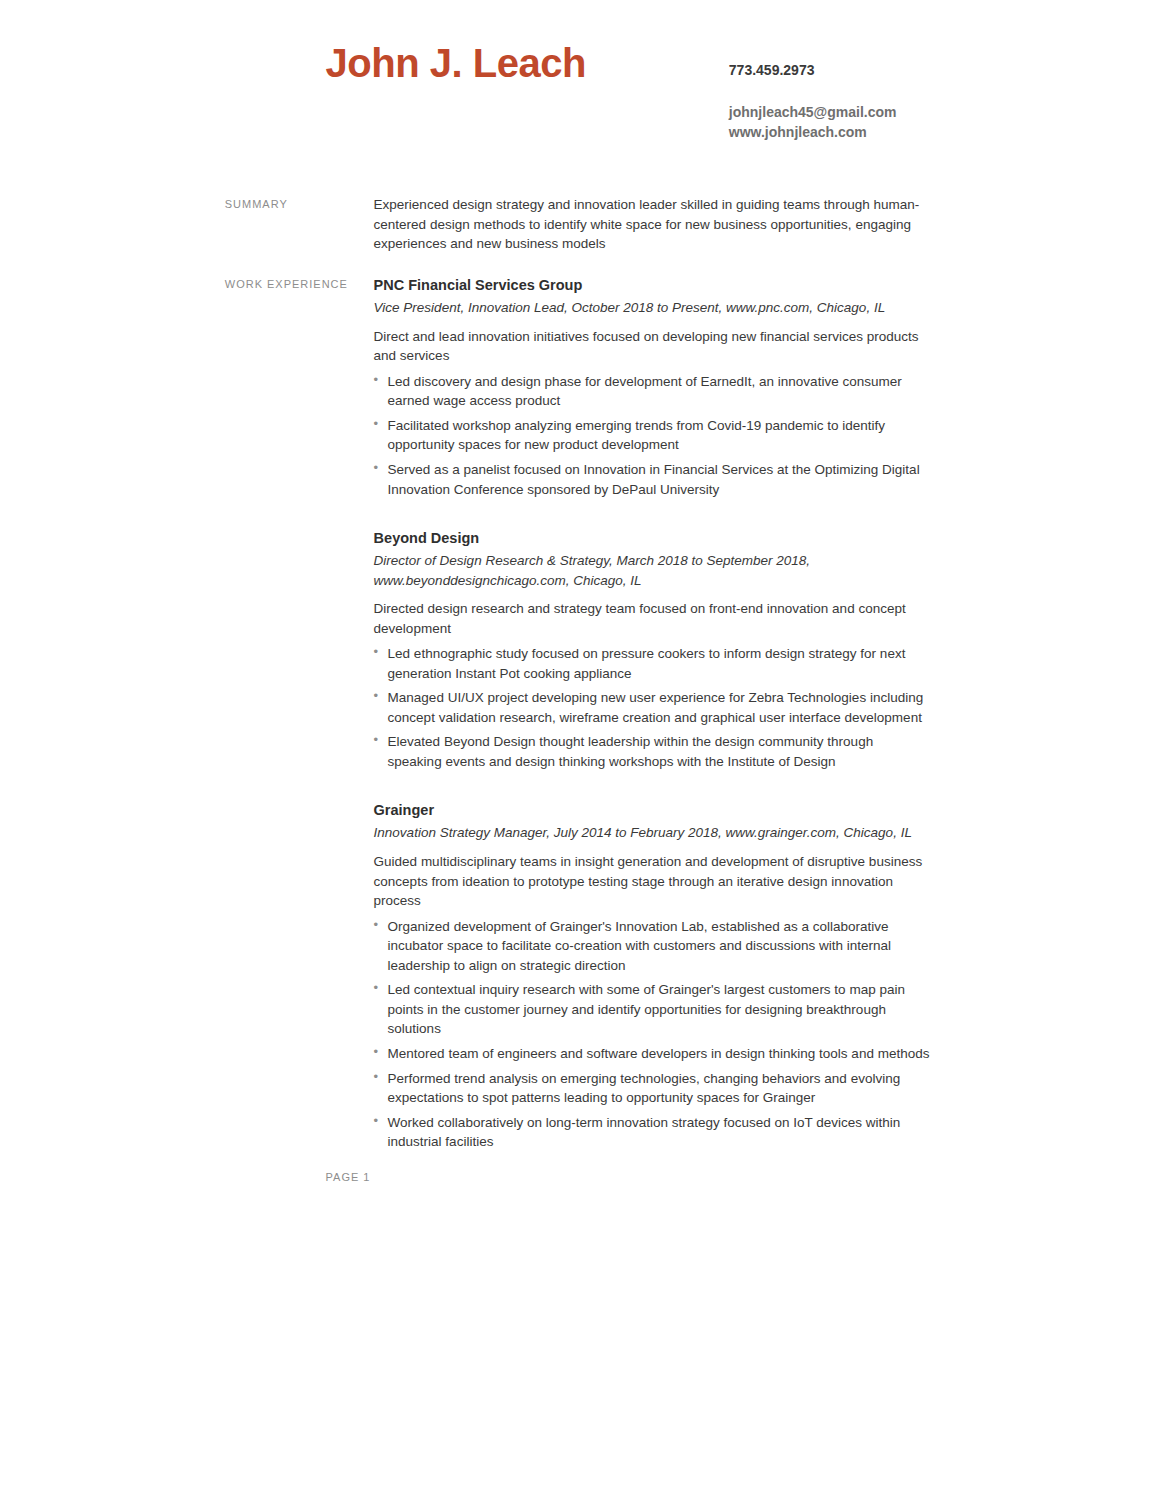John J. Leach
773.459.2973 johnjleach45@gmail.com www.johnjleach.com
Summary
Experienced design strategy and innovation leader skilled in guiding teams through human-centered design methods to identify white space for new business opportunities, engaging experiences and new business models
Work Experience
PNC Financial Services Group
Vice President, Innovation Lead, October 2018 to Present, www.pnc.com, Chicago, IL
Direct and lead innovation initiatives focused on developing new financial services products and services
Led discovery and design phase for development of EarnedIt, an innovative consumer earned wage access product
Facilitated workshop analyzing emerging trends from Covid-19 pandemic to identify opportunity spaces for new product development
Served as a panelist focused on Innovation in Financial Services at the Optimizing Digital Innovation Conference sponsored by DePaul University
Beyond Design
Director of Design Research & Strategy, March 2018 to September 2018, www.beyonddesignchicago.com, Chicago, IL
Directed design research and strategy team focused on front-end innovation and concept development
Led ethnographic study focused on pressure cookers to inform design strategy for next generation Instant Pot cooking appliance
Managed UI/UX project developing new user experience for Zebra Technologies including concept validation research, wireframe creation and graphical user interface development
Elevated Beyond Design thought leadership within the design community through speaking events and design thinking workshops with the Institute of Design
Grainger
Innovation Strategy Manager, July 2014 to February 2018, www.grainger.com, Chicago, IL
Guided multidisciplinary teams in insight generation and development of disruptive business concepts from ideation to prototype testing stage through an iterative design innovation process
Organized development of Grainger's Innovation Lab, established as a collaborative incubator space to facilitate co-creation with customers and discussions with internal leadership to align on strategic direction
Led contextual inquiry research with some of Grainger's largest customers to map pain points in the customer journey and identify opportunities for designing breakthrough solutions
Mentored team of engineers and software developers in design thinking tools and methods
Performed trend analysis on emerging technologies, changing behaviors and evolving expectations to spot patterns leading to opportunity spaces for Grainger
Worked collaboratively on long-term innovation strategy focused on IoT devices within industrial facilities
Page 1